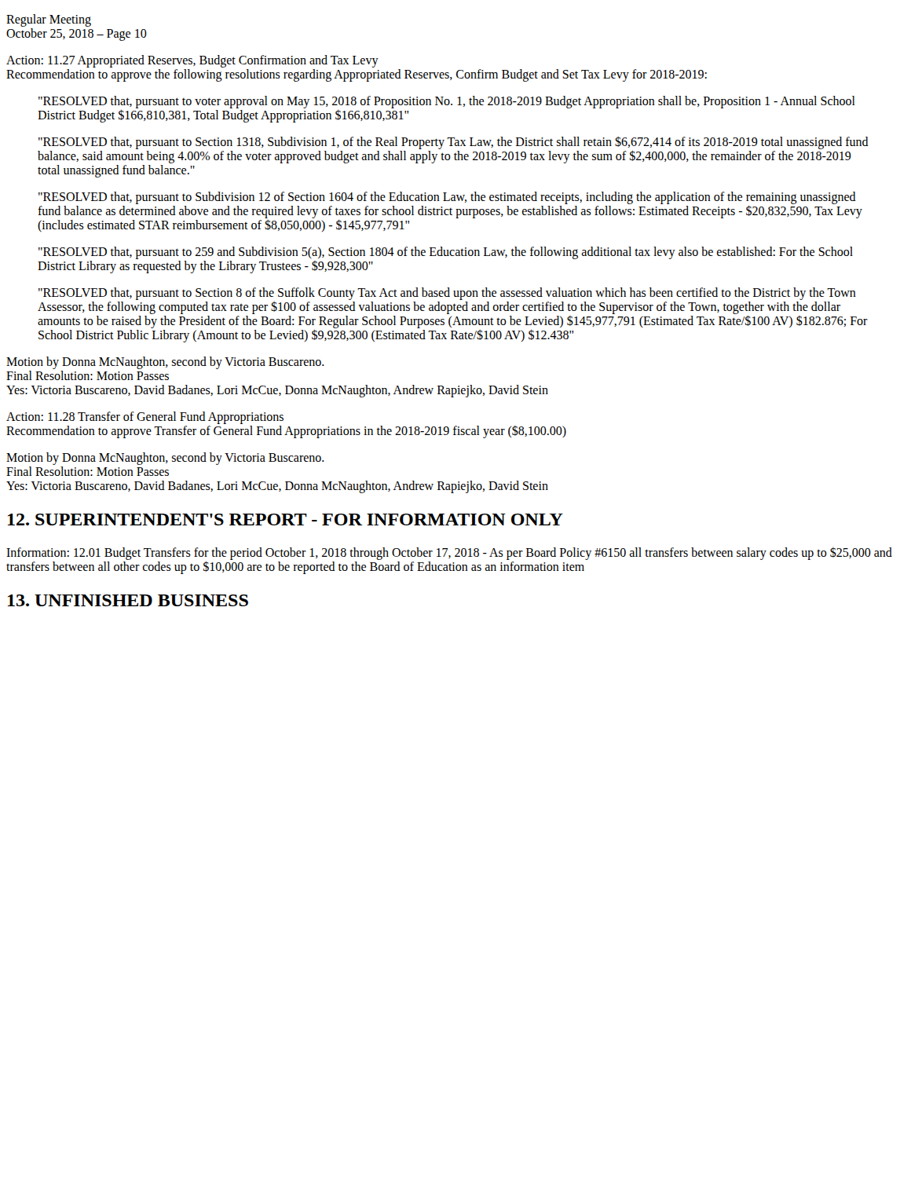Regular Meeting
October 25, 2018 – Page 10
Action: 11.27 Appropriated Reserves, Budget Confirmation and Tax Levy
Recommendation to approve the following resolutions regarding Appropriated Reserves, Confirm Budget and Set Tax Levy for 2018-2019:
"RESOLVED that, pursuant to voter approval on May 15, 2018 of Proposition No. 1, the 2018-2019 Budget Appropriation shall be, Proposition 1 - Annual School District Budget $166,810,381, Total Budget Appropriation $166,810,381"
"RESOLVED that, pursuant to Section 1318, Subdivision 1, of the Real Property Tax Law, the District shall retain $6,672,414 of its 2018-2019 total unassigned fund balance, said amount being 4.00% of the voter approved budget and shall apply to the 2018-2019 tax levy the sum of $2,400,000, the remainder of the 2018-2019 total unassigned fund balance."
"RESOLVED that, pursuant to Subdivision 12 of Section 1604 of the Education Law, the estimated receipts, including the application of the remaining unassigned fund balance as determined above and the required levy of taxes for school district purposes, be established as follows: Estimated Receipts - $20,832,590, Tax Levy (includes estimated STAR reimbursement of $8,050,000) - $145,977,791"
"RESOLVED that, pursuant to 259 and Subdivision 5(a), Section 1804 of the Education Law, the following additional tax levy also be established: For the School District Library as requested by the Library Trustees - $9,928,300"
"RESOLVED that, pursuant to Section 8 of the Suffolk County Tax Act and based upon the assessed valuation which has been certified to the District by the Town Assessor, the following computed tax rate per $100 of assessed valuations be adopted and order certified to the Supervisor of the Town, together with the dollar amounts to be raised by the President of the Board: For Regular School Purposes (Amount to be Levied) $145,977,791 (Estimated Tax Rate/$100 AV) $182.876; For School District Public Library (Amount to be Levied) $9,928,300 (Estimated Tax Rate/$100 AV) $12.438"
Motion by Donna McNaughton, second by Victoria Buscareno.
Final Resolution: Motion Passes
Yes: Victoria Buscareno, David Badanes, Lori McCue, Donna McNaughton, Andrew Rapiejko, David Stein
Action: 11.28 Transfer of General Fund Appropriations
Recommendation to approve Transfer of General Fund Appropriations in the 2018-2019 fiscal year ($8,100.00)
Motion by Donna McNaughton, second by Victoria Buscareno.
Final Resolution: Motion Passes
Yes: Victoria Buscareno, David Badanes, Lori McCue, Donna McNaughton, Andrew Rapiejko, David Stein
12. SUPERINTENDENT'S REPORT - FOR INFORMATION ONLY
Information: 12.01 Budget Transfers for the period October 1, 2018 through October 17, 2018 - As per Board Policy #6150 all transfers between salary codes up to $25,000 and transfers between all other codes up to $10,000 are to be reported to the Board of Education as an information item
13. UNFINISHED BUSINESS